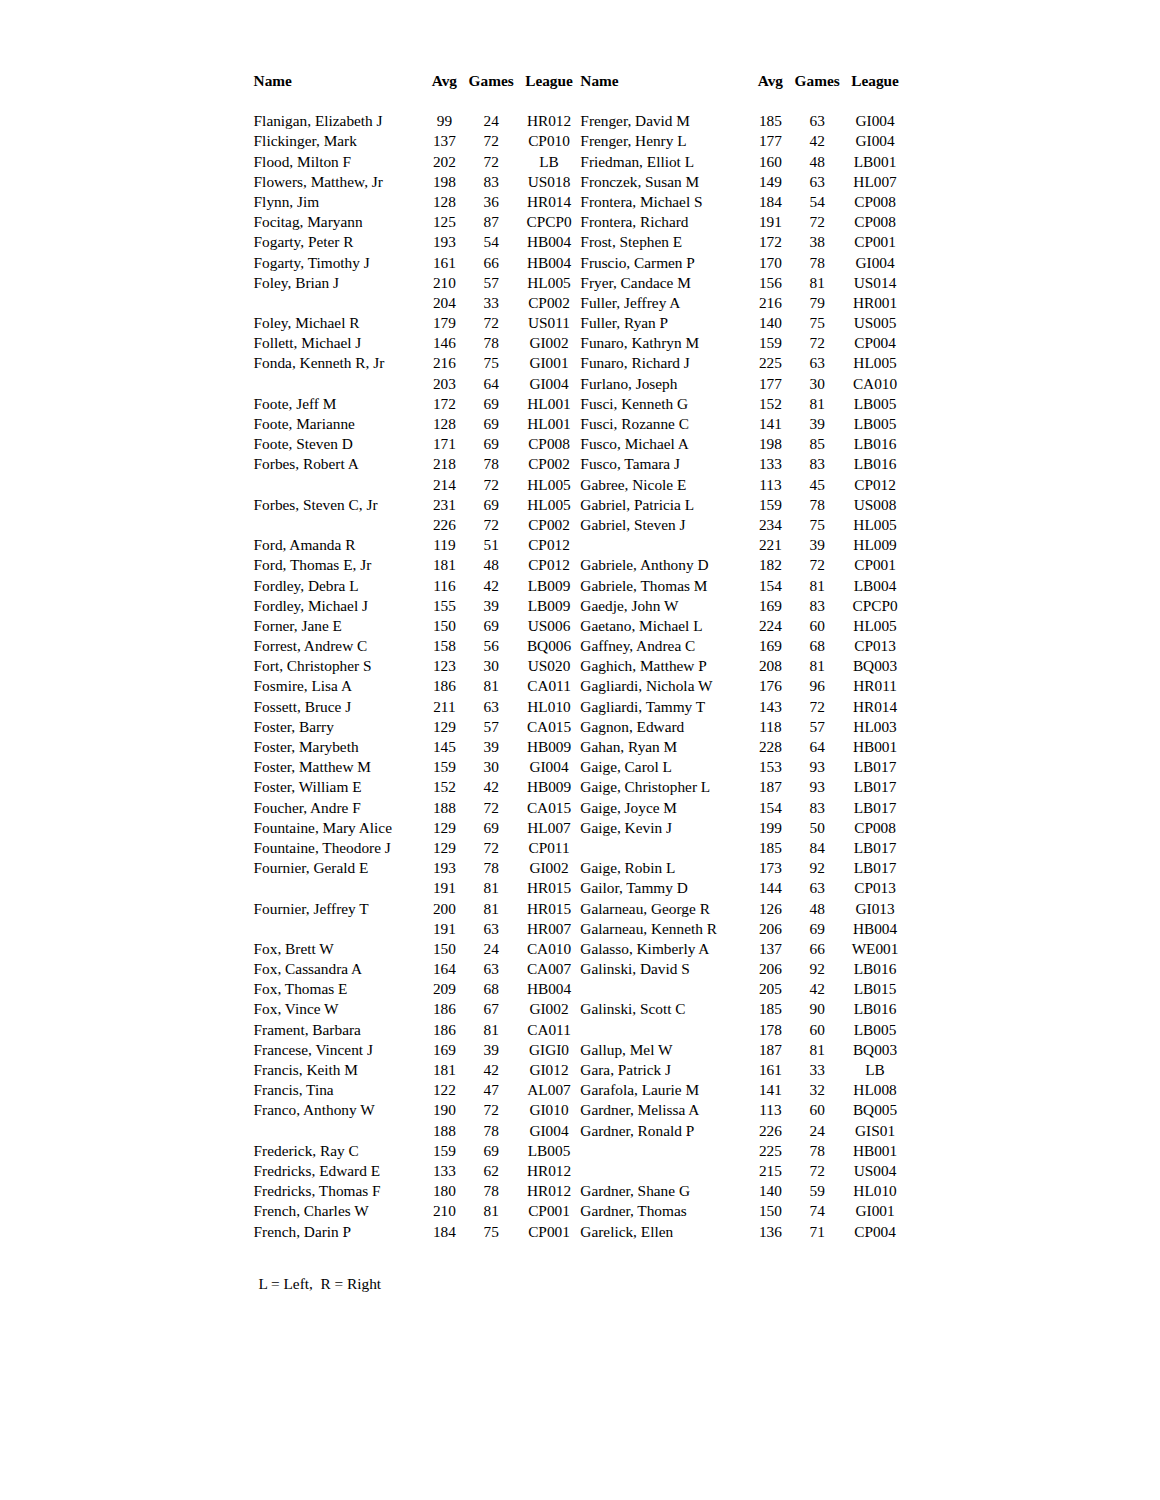| Name | Avg | Games | League | Name | Avg | Games | League |
| --- | --- | --- | --- | --- | --- | --- | --- |
| Flanigan, Elizabeth J | 99 | 24 | HR012 | Frenger, David M | 185 | 63 | GI004 |
| Flickinger, Mark | 137 | 72 | CP010 | Frenger, Henry L | 177 | 42 | GI004 |
| Flood, Milton F | 202 | 72 | LB | Friedman, Elliot L | 160 | 48 | LB001 |
| Flowers, Matthew, Jr | 198 | 83 | US018 | Fronczek, Susan M | 149 | 63 | HL007 |
| Flynn, Jim | 128 | 36 | HR014 | Frontera, Michael S | 184 | 54 | CP008 |
| Focitag, Maryann | 125 | 87 | CPCP0 | Frontera, Richard | 191 | 72 | CP008 |
| Fogarty, Peter R | 193 | 54 | HB004 | Frost, Stephen E | 172 | 38 | CP001 |
| Fogarty, Timothy J | 161 | 66 | HB004 | Fruscio, Carmen P | 170 | 78 | GI004 |
| Foley, Brian J | 210 | 57 | HL005 | Fryer, Candace M | 156 | 81 | US014 |
| | 204 | 33 | CP002 | Fuller, Jeffrey A | 216 | 79 | HR001 |
| Foley, Michael R | 179 | 72 | US011 | Fuller, Ryan P | 140 | 75 | US005 |
| Follett, Michael J | 146 | 78 | GI002 | Funaro, Kathryn M | 159 | 72 | CP004 |
| Fonda, Kenneth R, Jr | 216 | 75 | GI001 | Funaro, Richard J | 225 | 63 | HL005 |
| | 203 | 64 | GI004 | Furlano, Joseph | 177 | 30 | CA010 |
| Foote, Jeff M | 172 | 69 | HL001 | Fusci, Kenneth G | 152 | 81 | LB005 |
| Foote, Marianne | 128 | 69 | HL001 | Fusci, Rozanne C | 141 | 39 | LB005 |
| Foote, Steven D | 171 | 69 | CP008 | Fusco, Michael A | 198 | 85 | LB016 |
| Forbes, Robert A | 218 | 78 | CP002 | Fusco, Tamara J | 133 | 83 | LB016 |
| | 214 | 72 | HL005 | Gabree, Nicole E | 113 | 45 | CP012 |
| Forbes, Steven C, Jr | 231 | 69 | HL005 | Gabriel, Patricia L | 159 | 78 | US008 |
| | 226 | 72 | CP002 | Gabriel, Steven J | 234 | 75 | HL005 |
| Ford, Amanda R | 119 | 51 | CP012 | | 221 | 39 | HL009 |
| Ford, Thomas E, Jr | 181 | 48 | CP012 | Gabriele, Anthony D | 182 | 72 | CP001 |
| Fordley, Debra L | 116 | 42 | LB009 | Gabriele, Thomas M | 154 | 81 | LB004 |
| Fordley, Michael J | 155 | 39 | LB009 | Gaedje, John W | 169 | 83 | CPCP0 |
| Forner, Jane E | 150 | 69 | US006 | Gaetano, Michael L | 224 | 60 | HL005 |
| Forrest, Andrew C | 158 | 56 | BQ006 | Gaffney, Andrea C | 169 | 68 | CP013 |
| Fort, Christopher S | 123 | 30 | US020 | Gaghich, Matthew P | 208 | 81 | BQ003 |
| Fosmire, Lisa A | 186 | 81 | CA011 | Gagliardi, Nichola W | 176 | 96 | HR011 |
| Fossett, Bruce J | 211 | 63 | HL010 | Gagliardi, Tammy T | 143 | 72 | HR014 |
| Foster, Barry | 129 | 57 | CA015 | Gagnon, Edward | 118 | 57 | HL003 |
| Foster, Marybeth | 145 | 39 | HB009 | Gahan, Ryan M | 228 | 64 | HB001 |
| Foster, Matthew M | 159 | 30 | GI004 | Gaige, Carol L | 153 | 93 | LB017 |
| Foster, William E | 152 | 42 | HB009 | Gaige, Christopher L | 187 | 93 | LB017 |
| Foucher, Andre F | 188 | 72 | CA015 | Gaige, Joyce M | 154 | 83 | LB017 |
| Fountaine, Mary Alice | 129 | 69 | HL007 | Gaige, Kevin J | 199 | 50 | CP008 |
| Fountaine, Theodore J | 129 | 72 | CP011 | | 185 | 84 | LB017 |
| Fournier, Gerald E | 193 | 78 | GI002 | Gaige, Robin L | 173 | 92 | LB017 |
| | 191 | 81 | HR015 | Gailor, Tammy D | 144 | 63 | CP013 |
| Fournier, Jeffrey T | 200 | 81 | HR015 | Galarneau, George R | 126 | 48 | GI013 |
| | 191 | 63 | HR007 | Galarneau, Kenneth R | 206 | 69 | HB004 |
| Fox, Brett W | 150 | 24 | CA010 | Galasso, Kimberly A | 137 | 66 | WE001 |
| Fox, Cassandra A | 164 | 63 | CA007 | Galinski, David S | 206 | 92 | LB016 |
| Fox, Thomas E | 209 | 68 | HB004 | | 205 | 42 | LB015 |
| Fox, Vince W | 186 | 67 | GI002 | Galinski, Scott C | 185 | 90 | LB016 |
| Frament, Barbara | 186 | 81 | CA011 | | 178 | 60 | LB005 |
| Francese, Vincent J | 169 | 39 | GIGI0 | Gallup, Mel W | 187 | 81 | BQ003 |
| Francis, Keith M | 181 | 42 | GI012 | Gara, Patrick J | 161 | 33 | LB |
| Francis, Tina | 122 | 47 | AL007 | Garafola, Laurie M | 141 | 32 | HL008 |
| Franco, Anthony W | 190 | 72 | GI010 | Gardner, Melissa A | 113 | 60 | BQ005 |
| | 188 | 78 | GI004 | Gardner, Ronald P | 226 | 24 | GIS01 |
| Frederick, Ray C | 159 | 69 | LB005 | | 225 | 78 | HB001 |
| Fredricks, Edward E | 133 | 62 | HR012 | | 215 | 72 | US004 |
| Fredricks, Thomas F | 180 | 78 | HR012 | Gardner, Shane G | 140 | 59 | HL010 |
| French, Charles W | 210 | 81 | CP001 | Gardner, Thomas | 150 | 74 | GI001 |
| French, Darin P | 184 | 75 | CP001 | Garelick, Ellen | 136 | 71 | CP004 |
L = Left, R = Right